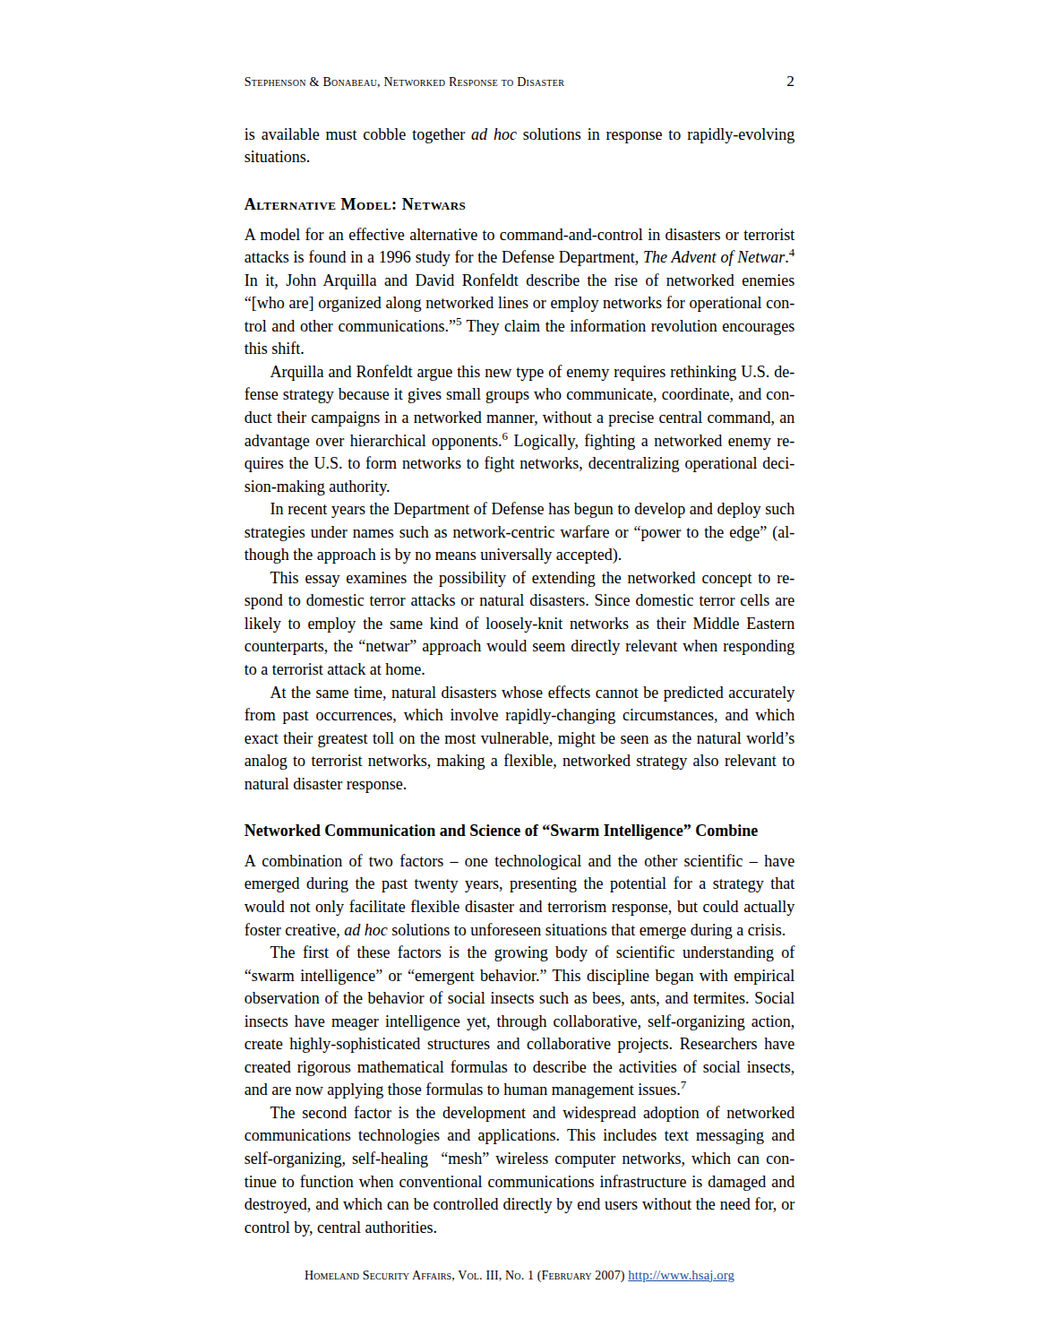Stephenson & Bonabeau, Networked Response to Disaster 2
is available must cobble together ad hoc solutions in response to rapidly-evolving situations.
Alternative Model: Netwars
A model for an effective alternative to command-and-control in disasters or terrorist attacks is found in a 1996 study for the Defense Department, The Advent of Netwar.4 In it, John Arquilla and David Ronfeldt describe the rise of networked enemies “[who are] organized along networked lines or employ networks for operational control and other communications.”5 They claim the information revolution encourages this shift.
Arquilla and Ronfeldt argue this new type of enemy requires rethinking U.S. defense strategy because it gives small groups who communicate, coordinate, and conduct their campaigns in a networked manner, without a precise central command, an advantage over hierarchical opponents.6 Logically, fighting a networked enemy requires the U.S. to form networks to fight networks, decentralizing operational decision-making authority.
In recent years the Department of Defense has begun to develop and deploy such strategies under names such as network-centric warfare or “power to the edge” (although the approach is by no means universally accepted).
This essay examines the possibility of extending the networked concept to respond to domestic terror attacks or natural disasters. Since domestic terror cells are likely to employ the same kind of loosely-knit networks as their Middle Eastern counterparts, the “netwar” approach would seem directly relevant when responding to a terrorist attack at home.
At the same time, natural disasters whose effects cannot be predicted accurately from past occurrences, which involve rapidly-changing circumstances, and which exact their greatest toll on the most vulnerable, might be seen as the natural world’s analog to terrorist networks, making a flexible, networked strategy also relevant to natural disaster response.
Networked Communication and Science of “Swarm Intelligence” Combine
A combination of two factors – one technological and the other scientific – have emerged during the past twenty years, presenting the potential for a strategy that would not only facilitate flexible disaster and terrorism response, but could actually foster creative, ad hoc solutions to unforeseen situations that emerge during a crisis.
The first of these factors is the growing body of scientific understanding of “swarm intelligence” or “emergent behavior.” This discipline began with empirical observation of the behavior of social insects such as bees, ants, and termites. Social insects have meager intelligence yet, through collaborative, self-organizing action, create highly-sophisticated structures and collaborative projects. Researchers have created rigorous mathematical formulas to describe the activities of social insects, and are now applying those formulas to human management issues.7
The second factor is the development and widespread adoption of networked communications technologies and applications. This includes text messaging and self-organizing, self-healing “mesh” wireless computer networks, which can continue to function when conventional communications infrastructure is damaged and destroyed, and which can be controlled directly by end users without the need for, or control by, central authorities.
Homeland Security Affairs, Vol. III, No. 1 (February 2007) http://www.hsaj.org